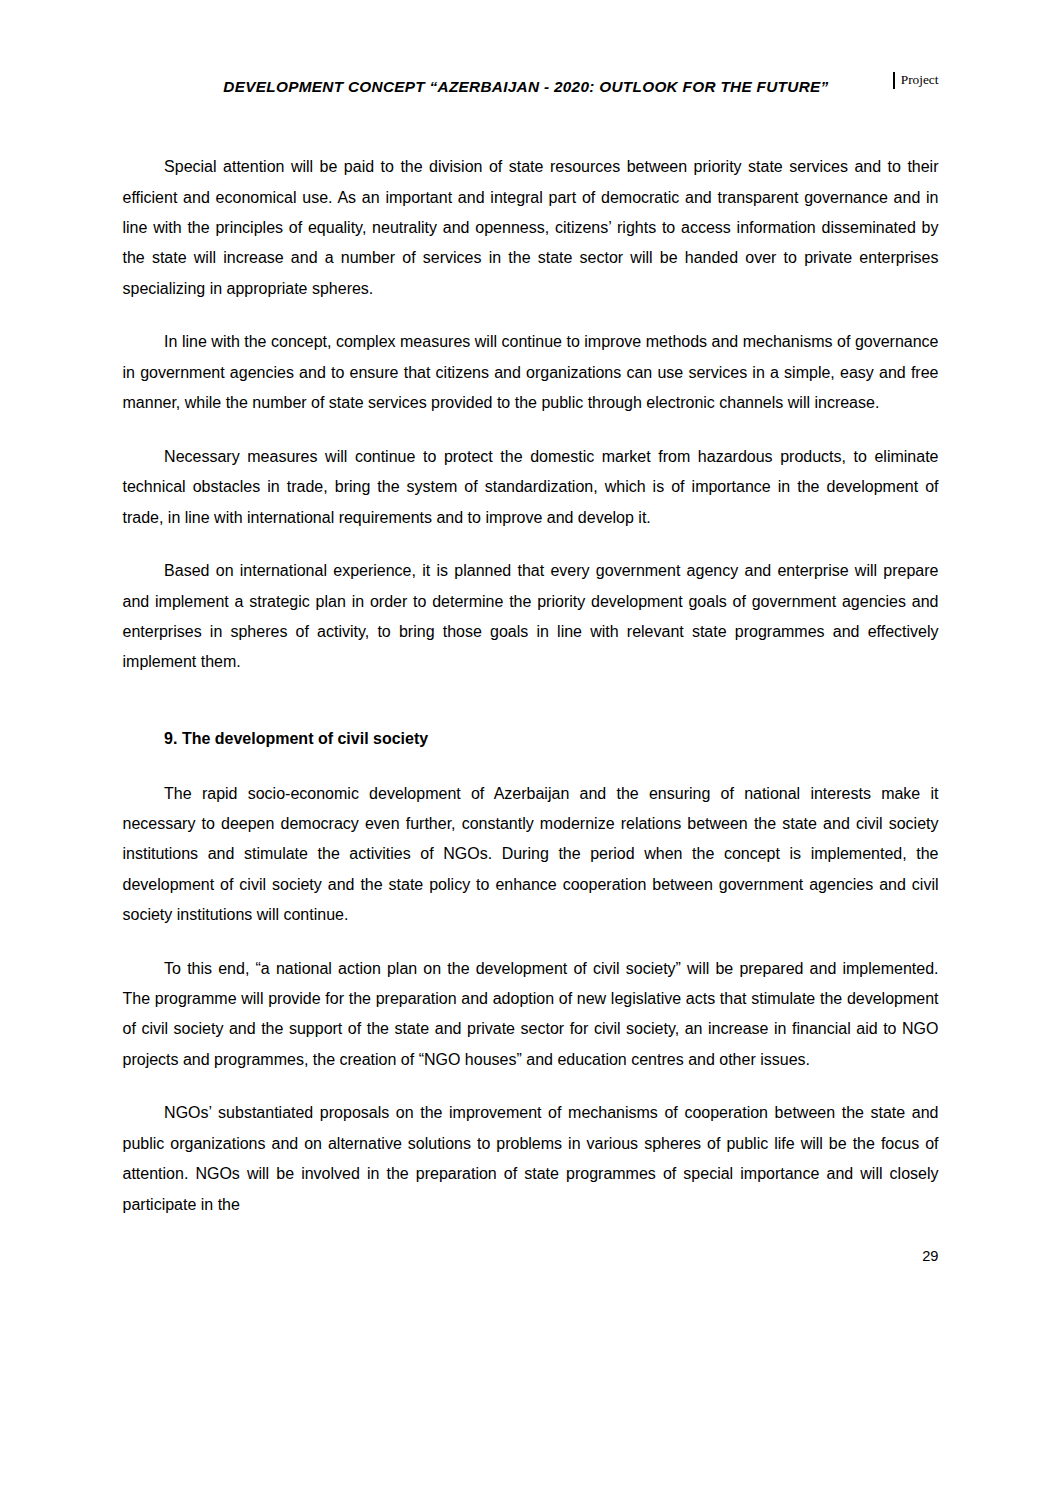DEVELOPMENT CONCEPT “AZERBAIJAN - 2020: OUTLOOK FOR THE FUTURE”
Project
Special attention will be paid to the division of state resources between priority state services and to their efficient and economical use. As an important and integral part of democratic and transparent governance and in line with the principles of equality, neutrality and openness, citizens’ rights to access information disseminated by the state will increase and a number of services in the state sector will be handed over to private enterprises specializing in appropriate spheres.
In line with the concept, complex measures will continue to improve methods and mechanisms of governance in government agencies and to ensure that citizens and organizations can use services in a simple, easy and free manner, while the number of state services provided to the public through electronic channels will increase.
Necessary measures will continue to protect the domestic market from hazardous products, to eliminate technical obstacles in trade, bring the system of standardization, which is of importance in the development of trade, in line with international requirements and to improve and develop it.
Based on international experience, it is planned that every government agency and enterprise will prepare and implement a strategic plan in order to determine the priority development goals of government agencies and enterprises in spheres of activity, to bring those goals in line with relevant state programmes and effectively implement them.
9. The development of civil society
The rapid socio-economic development of Azerbaijan and the ensuring of national interests make it necessary to deepen democracy even further, constantly modernize relations between the state and civil society institutions and stimulate the activities of NGOs. During the period when the concept is implemented, the development of civil society and the state policy to enhance cooperation between government agencies and civil society institutions will continue.
To this end, “a national action plan on the development of civil society” will be prepared and implemented. The programme will provide for the preparation and adoption of new legislative acts that stimulate the development of civil society and the support of the state and private sector for civil society, an increase in financial aid to NGO projects and programmes, the creation of “NGO houses” and education centres and other issues.
NGOs’ substantiated proposals on the improvement of mechanisms of cooperation between the state and public organizations and on alternative solutions to problems in various spheres of public life will be the focus of attention. NGOs will be involved in the preparation of state programmes of special importance and will closely participate in the
29